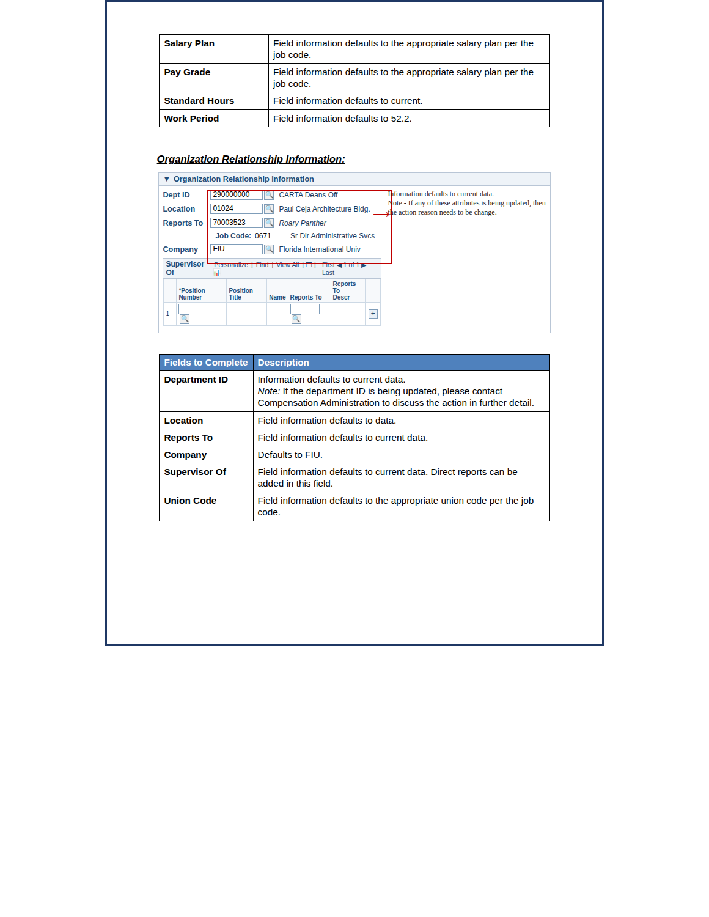| Salary Plan | Field information defaults to the appropriate salary plan per the job code. |
| Pay Grade | Field information defaults to the appropriate salary plan per the job code. |
| Standard Hours | Field information defaults to current. |
| Work Period | Field information defaults to 52.2. |
Organization Relationship Information:
▼Organization Relationship Information
Dept ID 290000000🔍 CARTA Deans Off
Location 01024🔍 Paul Ceja Architecture Bldg.
Reports To 70003523🔍 Roary Panther
Job Code: 0671 Sr Dir Administrative Svcs
Company FIU🔍 Florida International Univ
Supervisor Of Personalize | Find | View All | 🗖 | 📊 First ◀ 1 of 1 ▶ Last
| | *Position Number | Position Title | Name | Reports To | Reports To Descr | |
| --- | --- | --- | --- | --- | --- | --- |
| 1 | 🔍 | | | 🔍 | | + |
⟶
Information defaults to current data.
Note - If any of these attributes is being updated, then the action reason needs to be change.
| Fields to Complete | Description |
| --- | --- |
| Department ID | Information defaults to current data. Note: If the department ID is being updated, please contact Compensation Administration to discuss the action in further detail. |
| Location | Field information defaults to data. |
| Reports To | Field information defaults to current data. |
| Company | Defaults to FIU. |
| Supervisor Of | Field information defaults to current data. Direct reports can be added in this field. |
| Union Code | Field information defaults to the appropriate union code per the job code. |